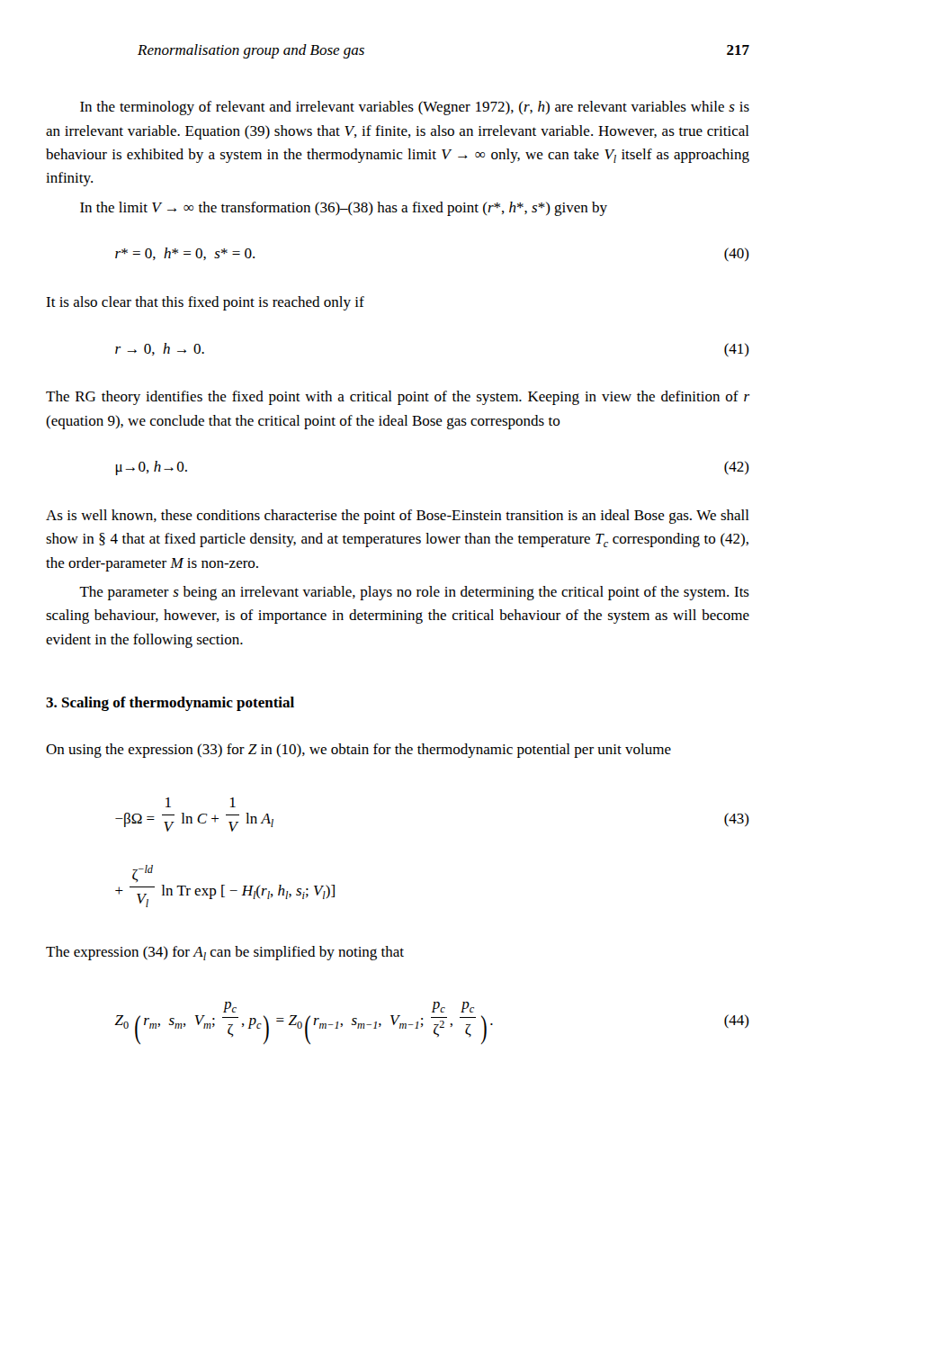Renormalisation group and Bose gas 217
In the terminology of relevant and irrelevant variables (Wegner 1972), (r, h) are relevant variables while s is an irrelevant variable. Equation (39) shows that V, if finite, is also an irrelevant variable. However, as true critical behaviour is exhibited by a system in the thermodynamic limit V → ∞ only, we can take Vl itself as approaching infinity.
In the limit V → ∞ the transformation (36)–(38) has a fixed point (r*, h*, s*) given by
r* = 0, h* = 0, s* = 0. (40)
It is also clear that this fixed point is reached only if
r → 0, h → 0. (41)
The RG theory identifies the fixed point with a critical point of the system. Keeping in view the definition of r (equation 9), we conclude that the critical point of the ideal Bose gas corresponds to
μ→0, h→0. (42)
As is well known, these conditions characterise the point of Bose-Einstein transition is an ideal Bose gas. We shall show in § 4 that at fixed particle density, and at temperatures lower than the temperature Tc corresponding to (42), the order-parameter M is non-zero.
The parameter s being an irrelevant variable, plays no role in determining the critical point of the system. Its scaling behaviour, however, is of importance in determining the critical behaviour of the system as will become evident in the following section.
3. Scaling of thermodynamic potential
On using the expression (33) for Z in (10), we obtain for the thermodynamic potential per unit volume
−βΩ = 1 V ln C + 1 V ln Al
+ ζ−ld Vl ln Tr exp [ − Hl(rl, hl, si; Vl)] (43)
The expression (34) for Al can be simplified by noting that
Z0 (rm, sm, Vm; pc ζ, pc) = Z0(rm−1, sm−1, Vm−1; pc ζ2, pc ζ). (44)